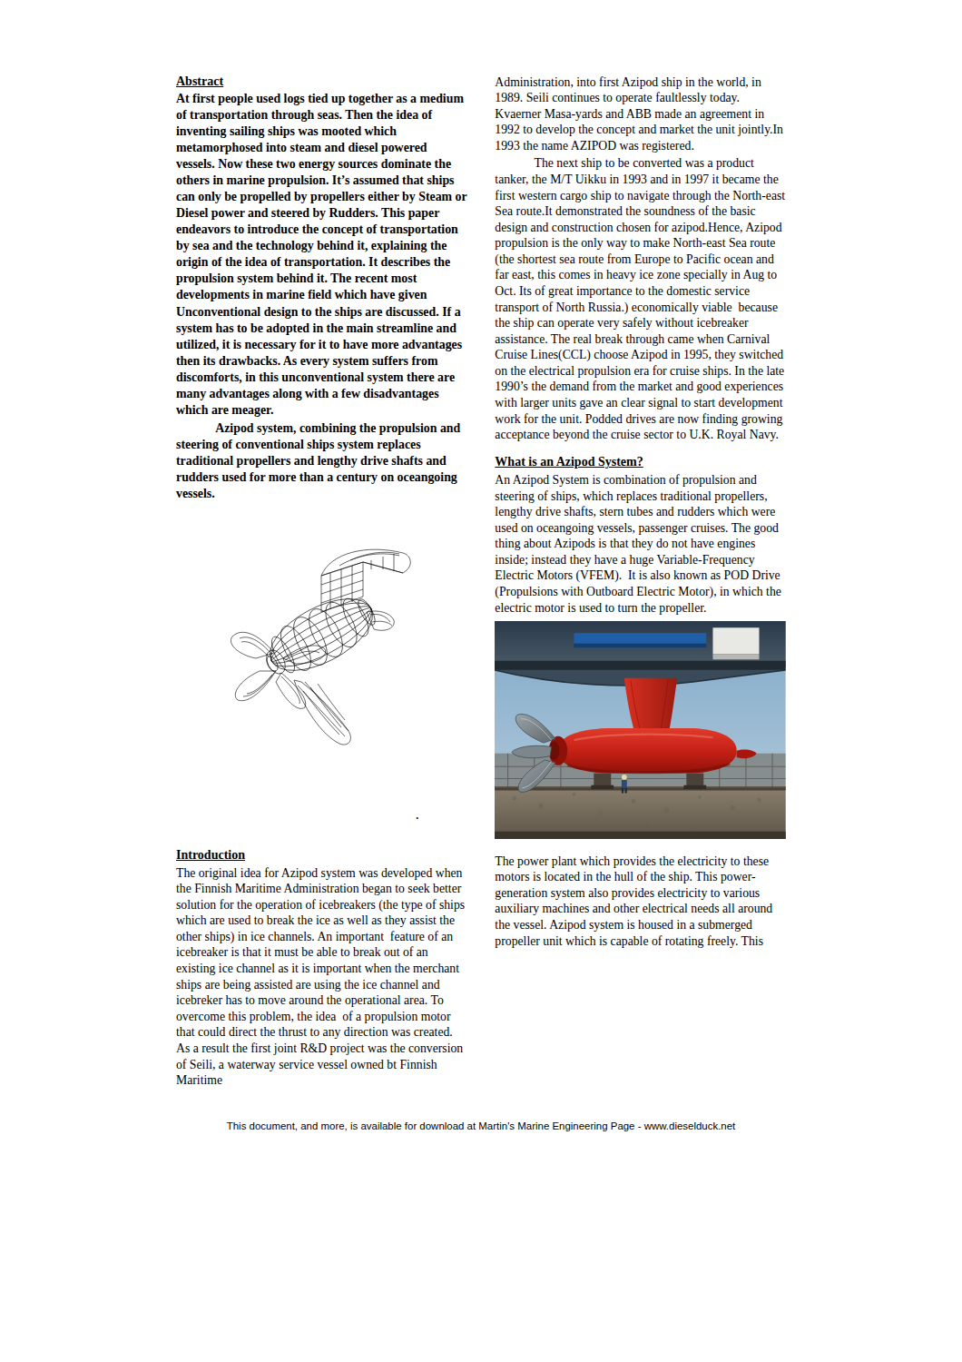Abstract
At first people used logs tied up together as a medium of transportation through seas. Then the idea of inventing sailing ships was mooted which metamorphosed into steam and diesel powered vessels. Now these two energy sources dominate the others in marine propulsion. It’s assumed that ships can only be propelled by propellers either by Steam or Diesel power and steered by Rudders. This paper endeavors to introduce the concept of transportation by sea and the technology behind it, explaining the origin of the idea of transportation. It describes the propulsion system behind it. The recent most developments in marine field which have given Unconventional design to the ships are discussed. If a system has to be adopted in the main streamline and utilized, it is necessary for it to have more advantages then its drawbacks. As every system suffers from discomforts, in this unconventional system there are many advantages along with a few disadvantages which are meager.
Azipod system, combining the propulsion and steering of conventional ships system replaces traditional propellers and lengthy drive shafts and rudders used for more than a century on oceangoing vessels.
.
Introduction
The original idea for Azipod system was developed when the Finnish Maritime Administration began to seek better solution for the operation of icebreakers (the type of ships which are used to break the ice as well as they assist the other ships) in ice channels. An important feature of an icebreaker is that it must be able to break out of an existing ice channel as it is important when the merchant ships are being assisted are using the ice channel and icebreker has to move around the operational area. To overcome this problem, the idea of a propulsion motor that could direct the thrust to any direction was created. As a result the first joint R&D project was the conversion of Seili, a waterway service vessel owned bt Finnish Maritime
Administration, into first Azipod ship in the world, in 1989. Seili continues to operate faultlessly today. Kvaerner Masa-yards and ABB made an agreement in 1992 to develop the concept and market the unit jointly.In 1993 the name AZIPOD was registered.
The next ship to be converted was a product tanker, the M/T Uikku in 1993 and in 1997 it became the first western cargo ship to navigate through the North-east Sea route.It demonstrated the soundness of the basic design and construction chosen for azipod.Hence, Azipod propulsion is the only way to make North-east Sea route (the shortest sea route from Europe to Pacific ocean and far east, this comes in heavy ice zone specially in Aug to Oct. Its of great importance to the domestic service transport of North Russia.) economically viable because the ship can operate very safely without icebreaker assistance. The real break through came when Carnival Cruise Lines(CCL) choose Azipod in 1995, they switched on the electrical propulsion era for cruise ships. In the late 1990’s the demand from the market and good experiences with larger units gave an clear signal to start development work for the unit. Podded drives are now finding growing acceptance beyond the cruise sector to U.K. Royal Navy.
What is an Azipod System?
An Azipod System is combination of propulsion and steering of ships, which replaces traditional propellers, lengthy drive shafts, stern tubes and rudders which were used on oceangoing vessels, passenger cruises. The good thing about Azipods is that they do not have engines inside; instead they have a huge Variable-Frequency Electric Motors (VFEM). It is also known as POD Drive (Propulsions with Outboard Electric Motor), in which the electric motor is used to turn the propeller.
The power plant which provides the electricity to these motors is located in the hull of the ship. This power-generation system also provides electricity to various auxiliary machines and other electrical needs all around the vessel. Azipod system is housed in a submerged propeller unit which is capable of rotating freely. This
This document, and more, is available for download at Martin's Marine Engineering Page - www.dieselduck.net